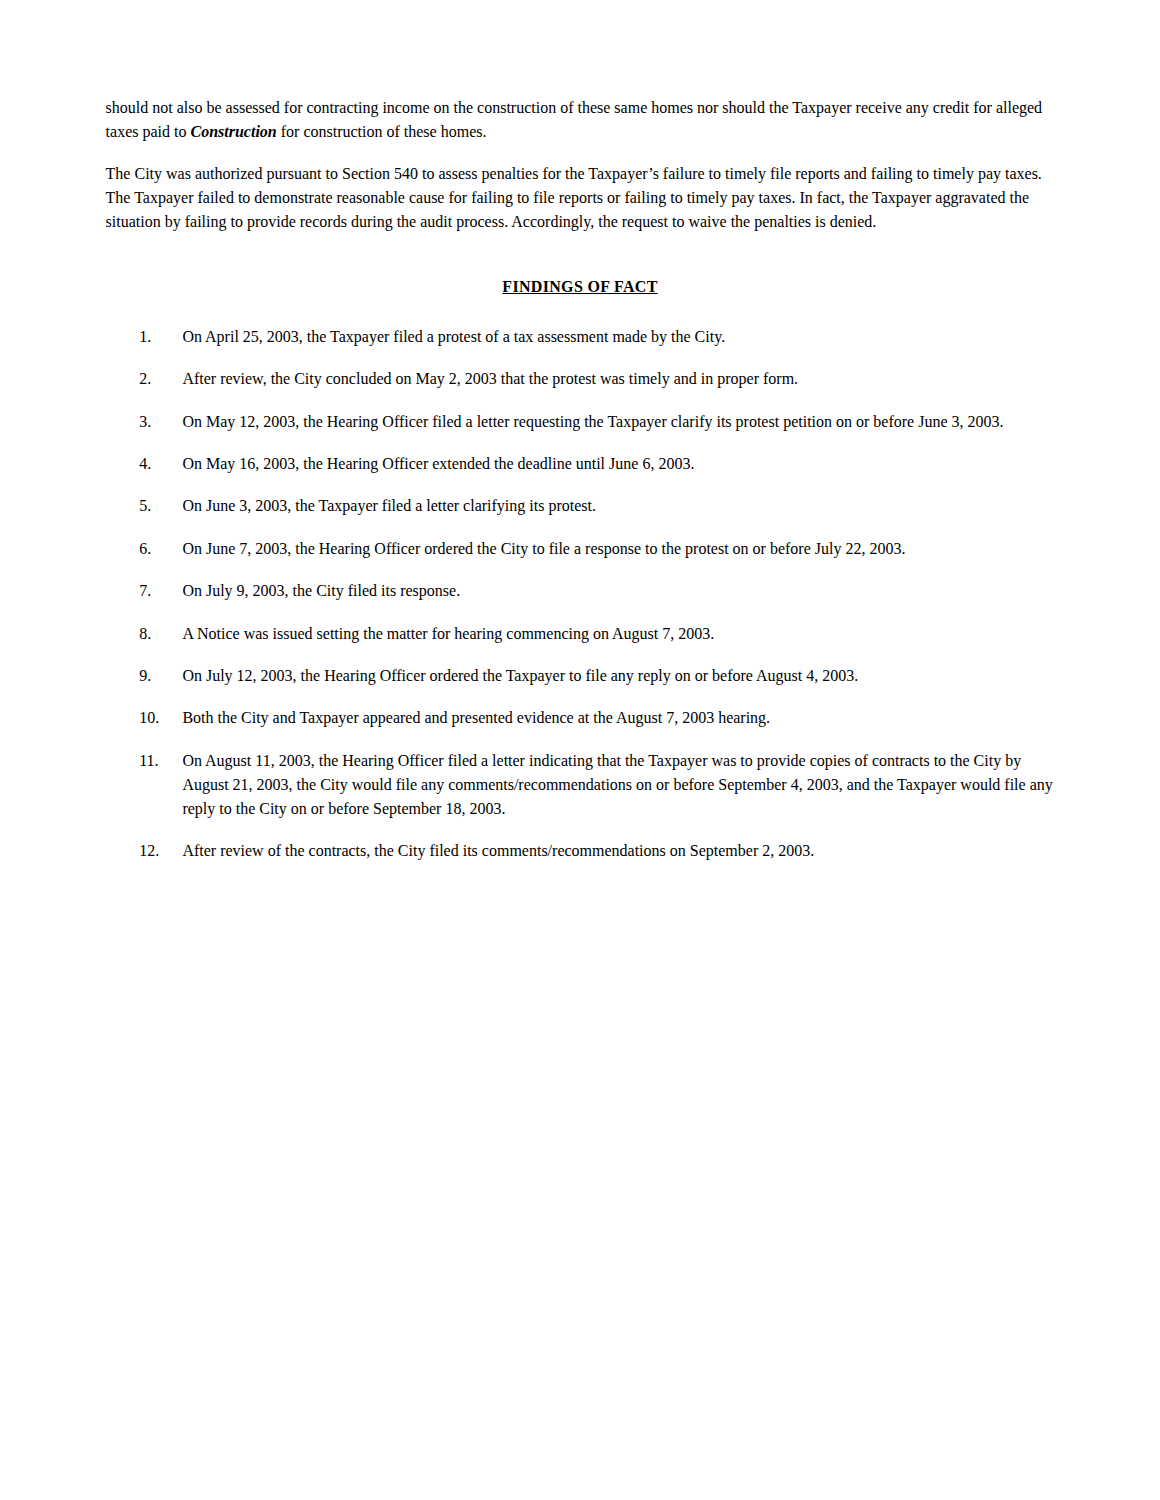should not also be assessed for contracting income on the construction of these same homes nor should the Taxpayer receive any credit for alleged taxes paid to Construction for construction of these homes.
The City was authorized pursuant to Section 540 to assess penalties for the Taxpayer’s failure to timely file reports and failing to timely pay taxes. The Taxpayer failed to demonstrate reasonable cause for failing to file reports or failing to timely pay taxes. In fact, the Taxpayer aggravated the situation by failing to provide records during the audit process. Accordingly, the request to waive the penalties is denied.
FINDINGS OF FACT
On April 25, 2003, the Taxpayer filed a protest of a tax assessment made by the City.
After review, the City concluded on May 2, 2003 that the protest was timely and in proper form.
On May 12, 2003, the Hearing Officer filed a letter requesting the Taxpayer clarify its protest petition on or before June 3, 2003.
On May 16, 2003, the Hearing Officer extended the deadline until June 6, 2003.
On June 3, 2003, the Taxpayer filed a letter clarifying its protest.
On June 7, 2003, the Hearing Officer ordered the City to file a response to the protest on or before July 22, 2003.
On July 9, 2003, the City filed its response.
A Notice was issued setting the matter for hearing commencing on August 7, 2003.
On July 12, 2003, the Hearing Officer ordered the Taxpayer to file any reply on or before August 4, 2003.
Both the City and Taxpayer appeared and presented evidence at the August 7, 2003 hearing.
On August 11, 2003, the Hearing Officer filed a letter indicating that the Taxpayer was to provide copies of contracts to the City by August 21, 2003, the City would file any comments/recommendations on or before September 4, 2003, and the Taxpayer would file any reply to the City on or before September 18, 2003.
After review of the contracts, the City filed its comments/recommendations on September 2, 2003.